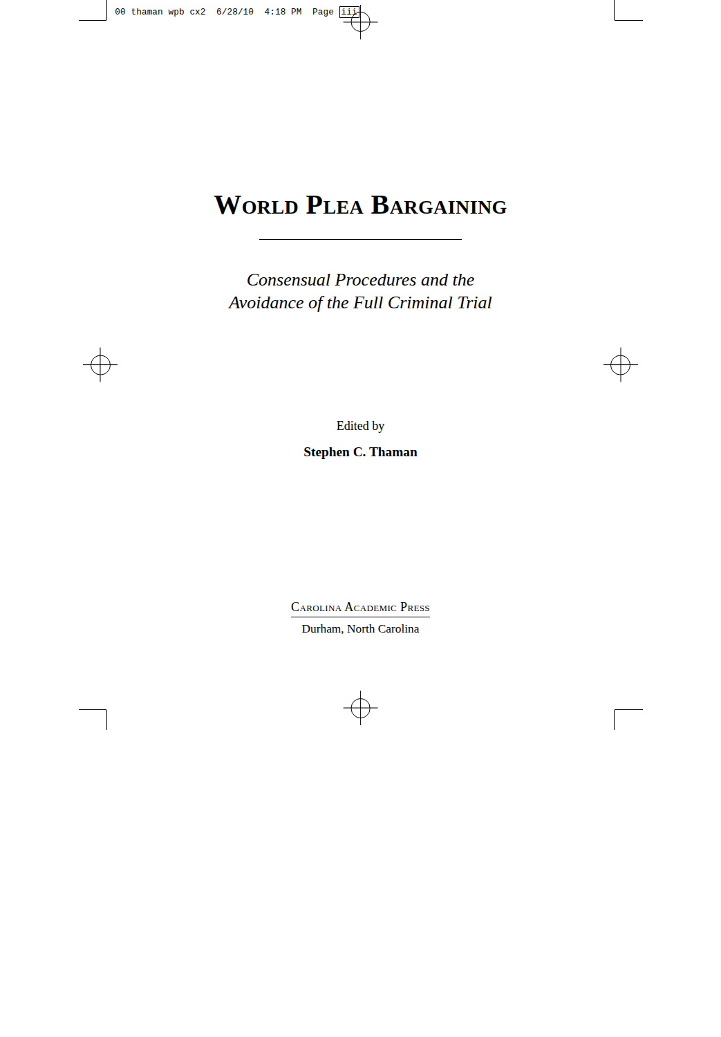00 thaman wpb cx2 6/28/10 4:18 PM Page iii
World Plea Bargaining
Consensual Procedures and the
Avoidance of the Full Criminal Trial
Edited by Stephen C. Thaman
Carolina Academic Press
Durham, North Carolina